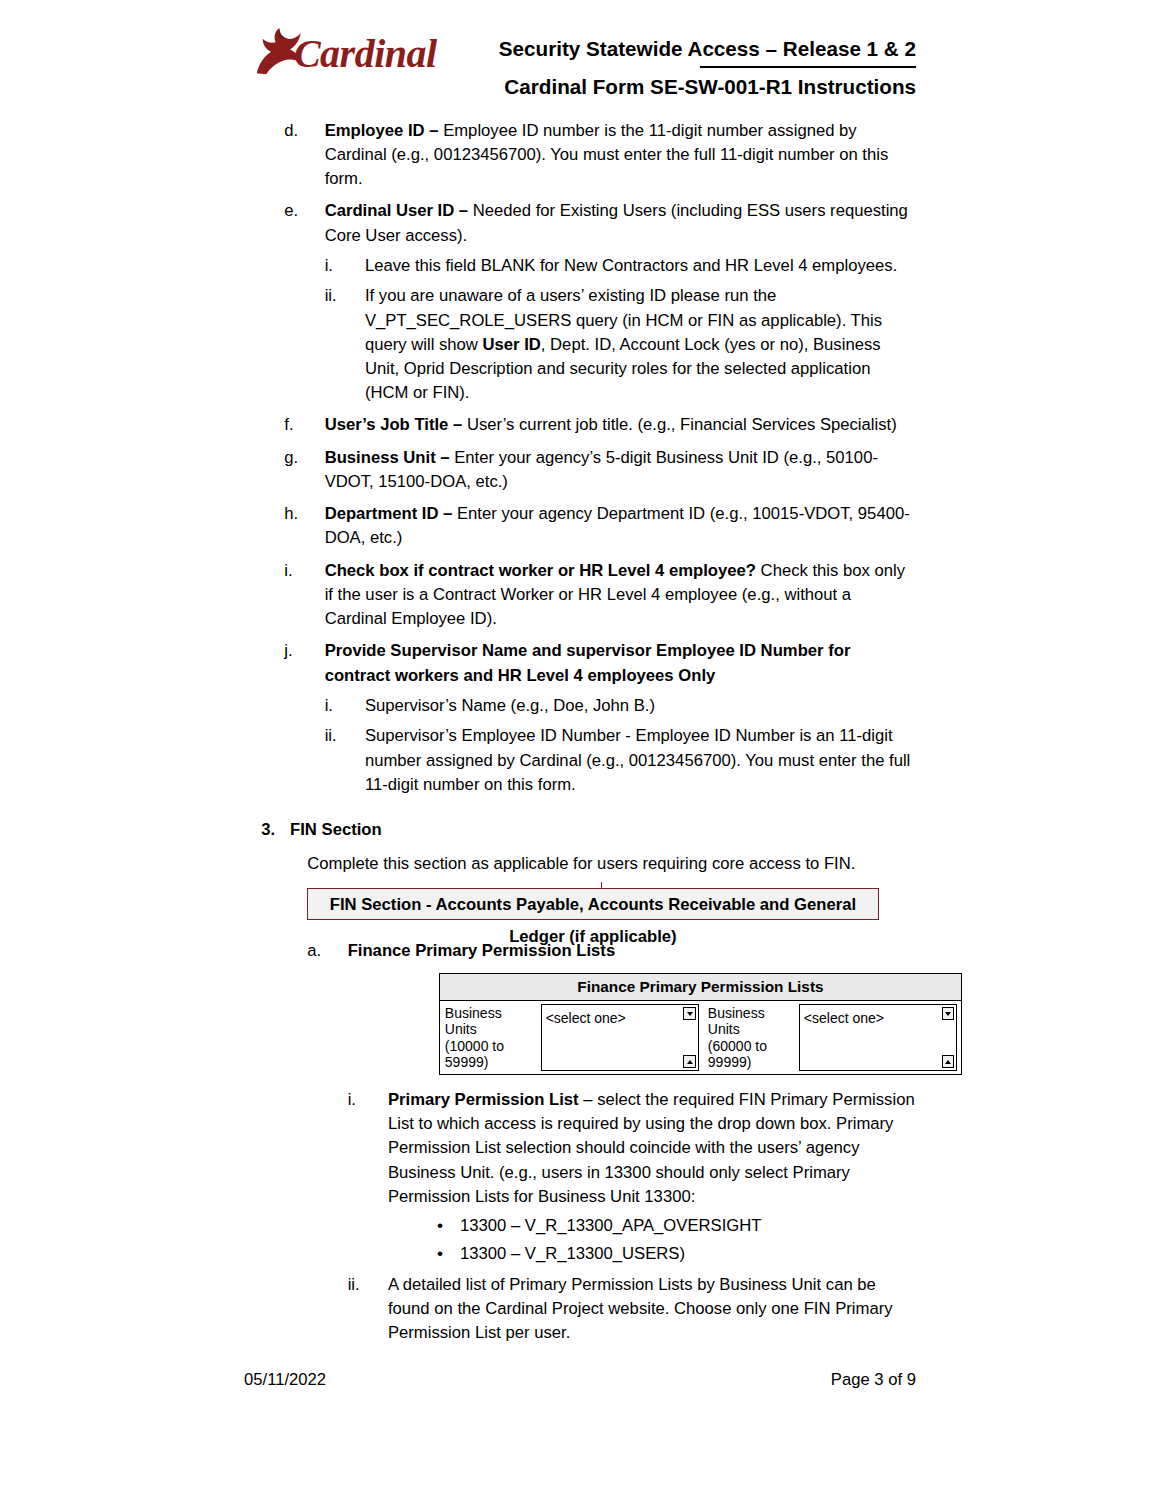Cardinal
Security Statewide Access – Release 1 & 2
Cardinal Form SE-SW-001-R1 Instructions
d. Employee ID – Employee ID number is the 11-digit number assigned by Cardinal (e.g., 00123456700). You must enter the full 11-digit number on this form.
e. Cardinal User ID – Needed for Existing Users (including ESS users requesting Core User access).
i. Leave this field BLANK for New Contractors and HR Level 4 employees.
ii. If you are unaware of a users’ existing ID please run the V_PT_SEC_ROLE_USERS query (in HCM or FIN as applicable). This query will show User ID, Dept. ID, Account Lock (yes or no), Business Unit, Oprid Description and security roles for the selected application (HCM or FIN).
f. User’s Job Title – User’s current job title. (e.g., Financial Services Specialist)
g. Business Unit – Enter your agency’s 5-digit Business Unit ID (e.g., 50100-VDOT, 15100-DOA, etc.)
h. Department ID – Enter your agency Department ID (e.g., 10015-VDOT, 95400-DOA, etc.)
i. Check box if contract worker or HR Level 4 employee? Check this box only if the user is a Contract Worker or HR Level 4 employee (e.g., without a Cardinal Employee ID).
j. Provide Supervisor Name and supervisor Employee ID Number for contract workers and HR Level 4 employees Only
i. Supervisor’s Name (e.g., Doe, John B.)
ii. Supervisor’s Employee ID Number - Employee ID Number is an 11-digit number assigned by Cardinal (e.g., 00123456700). You must enter the full 11-digit number on this form.
3. FIN Section
Complete this section as applicable for users requiring core access to FIN.
FIN Section - Accounts Payable, Accounts Receivable and General Ledger (if applicable)
a. Finance Primary Permission Lists
Finance Primary Permission Lists
Business Units
(10000 to 59999)
<select one>
Business Units
(60000 to 99999)
<select one>
i. Primary Permission List – select the required FIN Primary Permission List to which access is required by using the drop down box. Primary Permission List selection should coincide with the users’ agency Business Unit. (e.g., users in 13300 should only select Primary Permission Lists for Business Unit 13300:
13300 – V_R_13300_APA_OVERSIGHT
13300 – V_R_13300_USERS)
ii. A detailed list of Primary Permission Lists by Business Unit can be found on the Cardinal Project website. Choose only one FIN Primary Permission List per user.
05/11/2022
Page 3 of 9